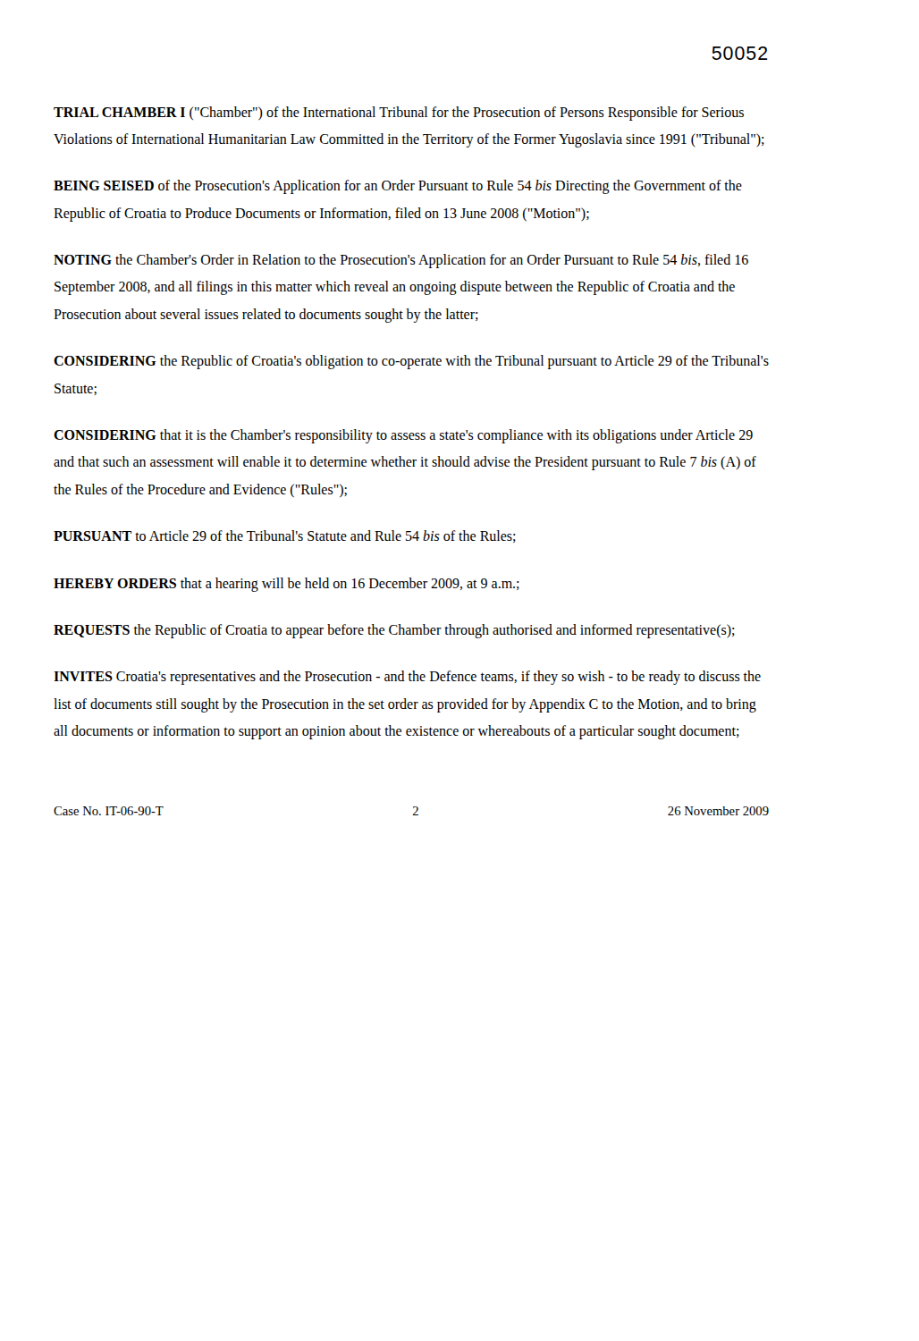50052
Trial Chamber I ("Chamber") of the International Tribunal for the Prosecution of Persons Responsible for Serious Violations of International Humanitarian Law Committed in the Territory of the Former Yugoslavia since 1991 ("Tribunal");
Being seised of the Prosecution's Application for an Order Pursuant to Rule 54 bis Directing the Government of the Republic of Croatia to Produce Documents or Information, filed on 13 June 2008 ("Motion");
Noting the Chamber's Order in Relation to the Prosecution's Application for an Order Pursuant to Rule 54 bis, filed 16 September 2008, and all filings in this matter which reveal an ongoing dispute between the Republic of Croatia and the Prosecution about several issues related to documents sought by the latter;
Considering the Republic of Croatia's obligation to co-operate with the Tribunal pursuant to Article 29 of the Tribunal's Statute;
Considering that it is the Chamber's responsibility to assess a state's compliance with its obligations under Article 29 and that such an assessment will enable it to determine whether it should advise the President pursuant to Rule 7 bis (A) of the Rules of the Procedure and Evidence ("Rules");
Pursuant to Article 29 of the Tribunal's Statute and Rule 54 bis of the Rules;
Hereby orders that a hearing will be held on 16 December 2009, at 9 a.m.;
Requests the Republic of Croatia to appear before the Chamber through authorised and informed representative(s);
Invites Croatia's representatives and the Prosecution - and the Defence teams, if they so wish - to be ready to discuss the list of documents still sought by the Prosecution in the set order as provided for by Appendix C to the Motion, and to bring all documents or information to support an opinion about the existence or whereabouts of a particular sought document;
Case No. IT-06-90-T 2 26 November 2009